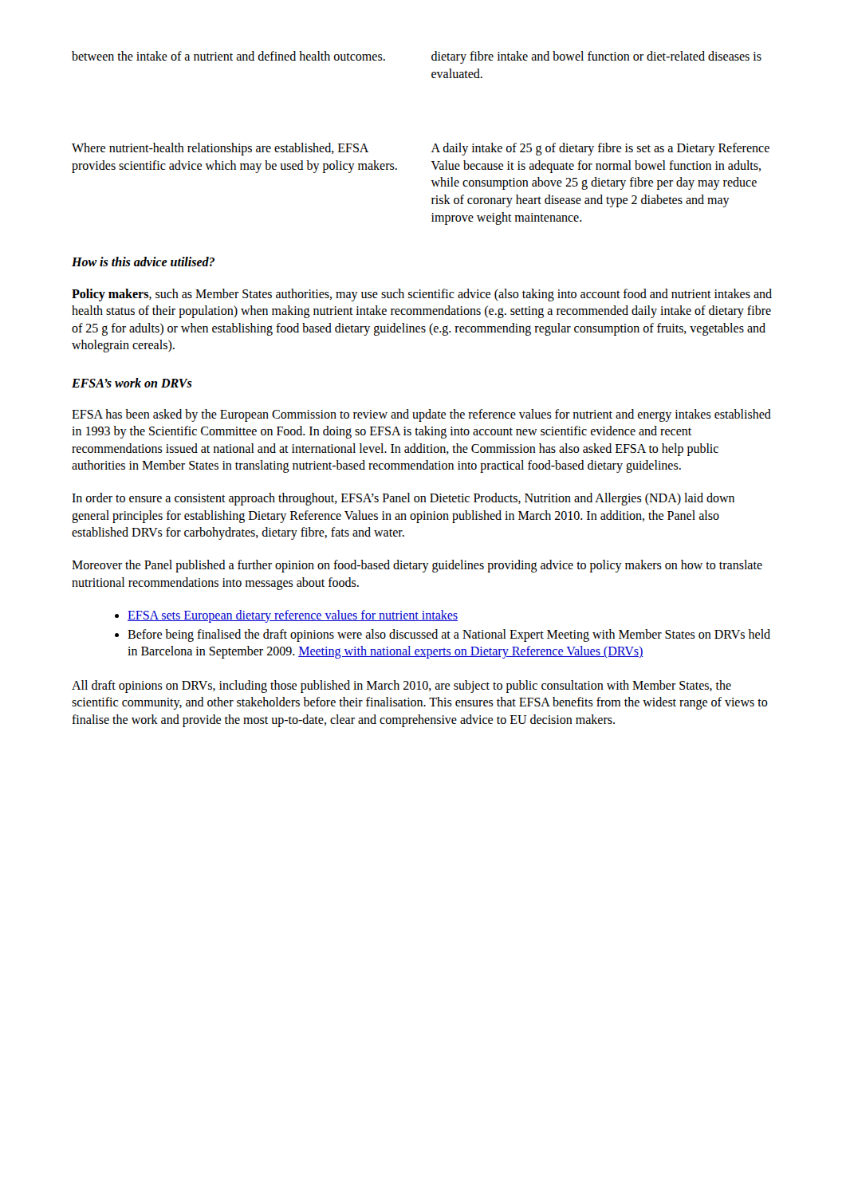| between the intake of a nutrient and defined health outcomes. | dietary fibre intake and bowel function or diet-related diseases is evaluated. |
| Where nutrient-health relationships are established, EFSA provides scientific advice which may be used by policy makers. | A daily intake of 25 g of dietary fibre is set as a Dietary Reference Value because it is adequate for normal bowel function in adults, while consumption above 25 g dietary fibre per day may reduce risk of coronary heart disease and type 2 diabetes and may improve weight maintenance. |
How is this advice utilised?
Policy makers, such as Member States authorities, may use such scientific advice (also taking into account food and nutrient intakes and health status of their population) when making nutrient intake recommendations (e.g. setting a recommended daily intake of dietary fibre of 25 g for adults) or when establishing food based dietary guidelines (e.g. recommending regular consumption of fruits, vegetables and wholegrain cereals).
EFSA’s work on DRVs
EFSA has been asked by the European Commission to review and update the reference values for nutrient and energy intakes established in 1993 by the Scientific Committee on Food. In doing so EFSA is taking into account new scientific evidence and recent recommendations issued at national and at international level. In addition, the Commission has also asked EFSA to help public authorities in Member States in translating nutrient-based recommendation into practical food-based dietary guidelines.
In order to ensure a consistent approach throughout, EFSA’s Panel on Dietetic Products, Nutrition and Allergies (NDA) laid down general principles for establishing Dietary Reference Values in an opinion published in March 2010. In addition, the Panel also established DRVs for carbohydrates, dietary fibre, fats and water.
Moreover the Panel published a further opinion on food-based dietary guidelines providing advice to policy makers on how to translate nutritional recommendations into messages about foods.
EFSA sets European dietary reference values for nutrient intakes
Before being finalised the draft opinions were also discussed at a National Expert Meeting with Member States on DRVs held in Barcelona in September 2009. Meeting with national experts on Dietary Reference Values (DRVs)
All draft opinions on DRVs, including those published in March 2010, are subject to public consultation with Member States, the scientific community, and other stakeholders before their finalisation. This ensures that EFSA benefits from the widest range of views to finalise the work and provide the most up-to-date, clear and comprehensive advice to EU decision makers.